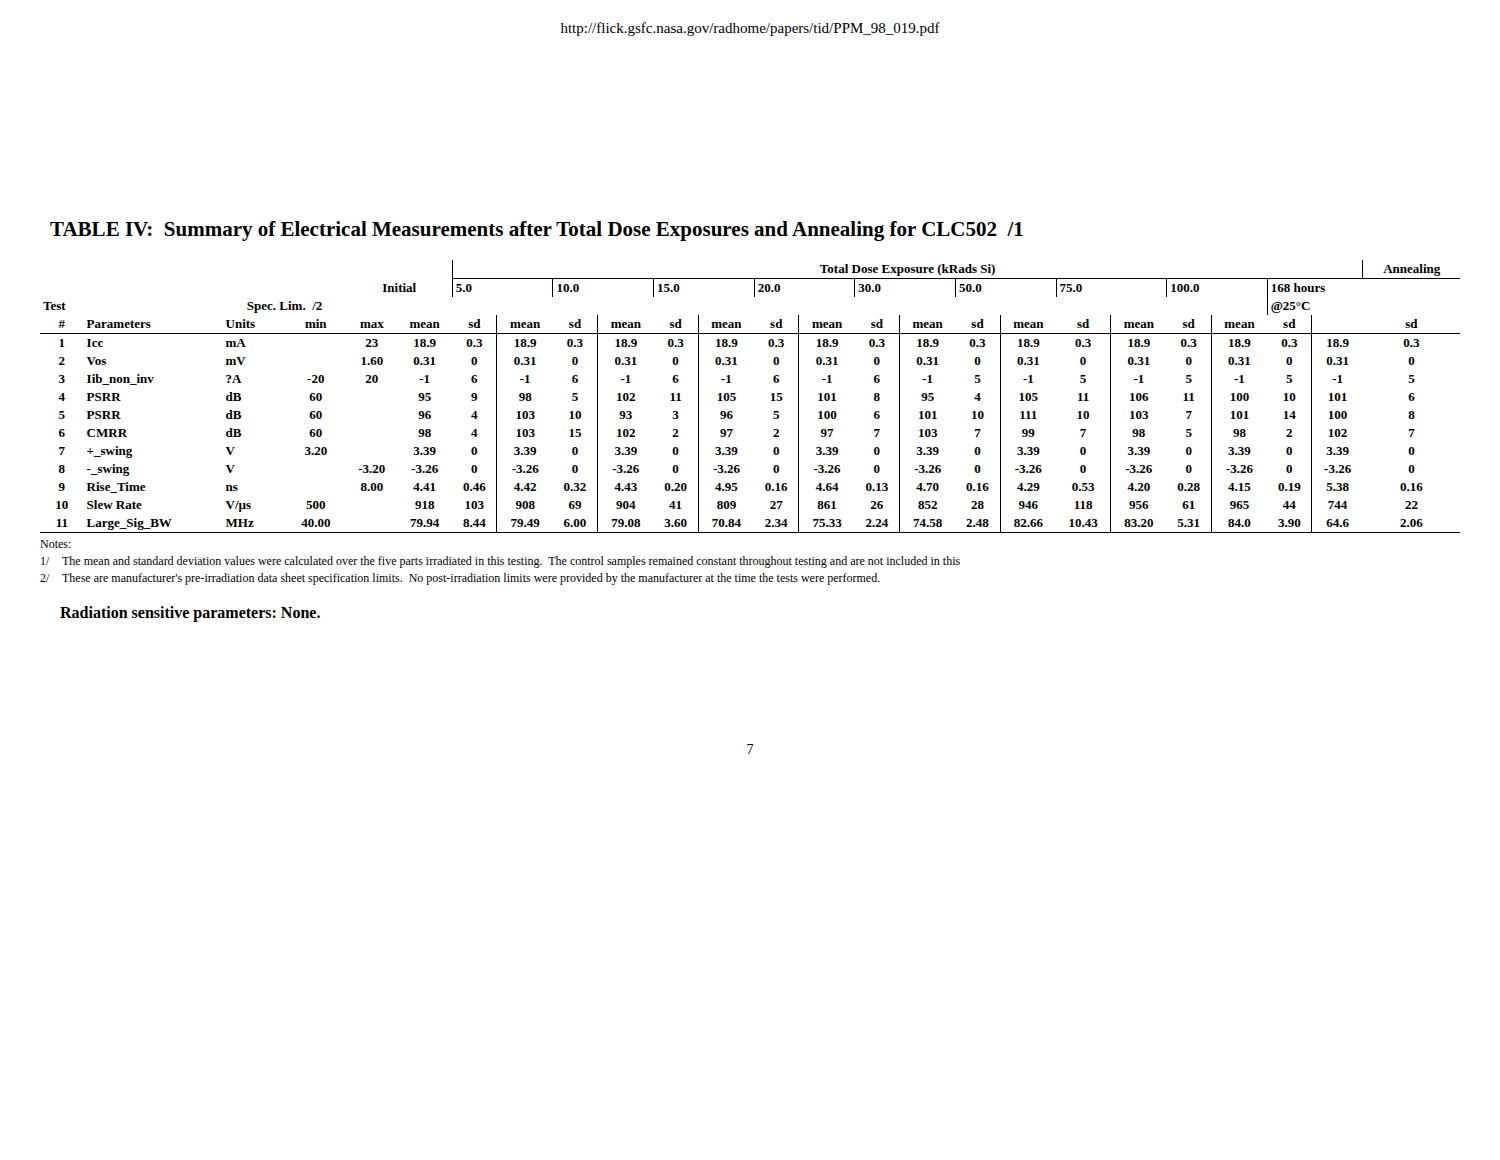http://flick.gsfc.nasa.gov/radhome/papers/tid/PPM_98_019.pdf
TABLE IV: Summary of Electrical Measurements after Total Dose Exposures and Annealing for CLC502 /1
| | Total Dose Exposure (kRads Si) | Annealing |
| | Initial | 5.0 | 10.0 | 15.0 | 20.0 | 30.0 | 50.0 | 75.0 | 100.0 | 168 hours |
| Test | | Spec. Lim. /2 | | | | | | | | | | @25°C |
| # | Parameters | Units | min | max | mean | sd | mean | sd | mean | sd | mean | sd | mean | sd | mean | sd | mean | sd | mean | sd | mean | sd | | sd |
| 1 | Icc | mA | | 23 | 18.9 | 0.3 | 18.9 | 0.3 | 18.9 | 0.3 | 18.9 | 0.3 | 18.9 | 0.3 | 18.9 | 0.3 | 18.9 | 0.3 | 18.9 | 0.3 | 18.9 | 0.3 | 18.9 | 0.3 |
| 2 | Vos | mV | | 1.60 | 0.31 | 0 | 0.31 | 0 | 0.31 | 0 | 0.31 | 0 | 0.31 | 0 | 0.31 | 0 | 0.31 | 0 | 0.31 | 0 | 0.31 | 0 | 0.31 | 0 |
| 3 | Iib_non_inv | ?A | -20 | 20 | -1 | 6 | -1 | 6 | -1 | 6 | -1 | 6 | -1 | 6 | -1 | 5 | -1 | 5 | -1 | 5 | -1 | 5 | -1 | 5 |
| 4 | PSRR | dB | 60 | | 95 | 9 | 98 | 5 | 102 | 11 | 105 | 15 | 101 | 8 | 95 | 4 | 105 | 11 | 106 | 11 | 100 | 10 | 101 | 6 |
| 5 | PSRR | dB | 60 | | 96 | 4 | 103 | 10 | 93 | 3 | 96 | 5 | 100 | 6 | 101 | 10 | 111 | 10 | 103 | 7 | 101 | 14 | 100 | 8 |
| 6 | CMRR | dB | 60 | | 98 | 4 | 103 | 15 | 102 | 2 | 97 | 2 | 97 | 7 | 103 | 7 | 99 | 7 | 98 | 5 | 98 | 2 | 102 | 7 |
| 7 | +_swing | V | 3.20 | | 3.39 | 0 | 3.39 | 0 | 3.39 | 0 | 3.39 | 0 | 3.39 | 0 | 3.39 | 0 | 3.39 | 0 | 3.39 | 0 | 3.39 | 0 | 3.39 | 0 |
| 8 | -_swing | V | | -3.20 | -3.26 | 0 | -3.26 | 0 | -3.26 | 0 | -3.26 | 0 | -3.26 | 0 | -3.26 | 0 | -3.26 | 0 | -3.26 | 0 | -3.26 | 0 | -3.26 | 0 |
| 9 | Rise_Time | ns | | 8.00 | 4.41 | 0.46 | 4.42 | 0.32 | 4.43 | 0.20 | 4.95 | 0.16 | 4.64 | 0.13 | 4.70 | 0.16 | 4.29 | 0.53 | 4.20 | 0.28 | 4.15 | 0.19 | 5.38 | 0.16 |
| 10 | Slew Rate | V/µs | 500 | | 918 | 103 | 908 | 69 | 904 | 41 | 809 | 27 | 861 | 26 | 852 | 28 | 946 | 118 | 956 | 61 | 965 | 44 | 744 | 22 |
| 11 | Large_Sig_BW | MHz | 40.00 | | 79.94 | 8.44 | 79.49 | 6.00 | 79.08 | 3.60 | 70.84 | 2.34 | 75.33 | 2.24 | 74.58 | 2.48 | 82.66 | 10.43 | 83.20 | 5.31 | 84.0 | 3.90 | 64.6 | 2.06 |
Notes:
1/The mean and standard deviation values were calculated over the five parts irradiated in this testing. The control samples remained constant throughout testing and are not included in this
2/These are manufacturer's pre-irradiation data sheet specification limits. No post-irradiation limits were provided by the manufacturer at the time the tests were performed.
Radiation sensitive parameters: None.
7